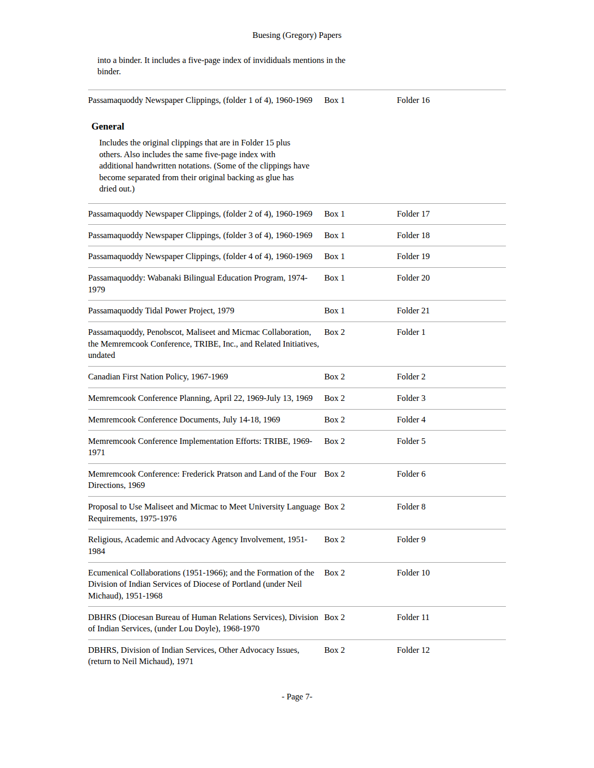Buesing (Gregory) Papers
into a binder. It includes a five-page index of invididuals mentions in the binder.
| Passamaquoddy Newspaper Clippings, (folder 1 of 4), 1960-1969 | Box 1 | Folder 16 |
| General Includes the original clippings that are in Folder 15 plus others. Also includes the same five-page index with additional handwritten notations. (Some of the clippings have become separated from their original backing as glue has dried out.) |
| Passamaquoddy Newspaper Clippings, (folder 2 of 4), 1960-1969 | Box 1 | Folder 17 |
| Passamaquoddy Newspaper Clippings, (folder 3 of 4), 1960-1969 | Box 1 | Folder 18 |
| Passamaquoddy Newspaper Clippings, (folder 4 of 4), 1960-1969 | Box 1 | Folder 19 |
| Passamaquoddy: Wabanaki Bilingual Education Program, 1974-1979 | Box 1 | Folder 20 |
| Passamaquoddy Tidal Power Project, 1979 | Box 1 | Folder 21 |
| Passamaquoddy, Penobscot, Maliseet and Micmac Collaboration, the Memremcook Conference, TRIBE, Inc., and Related Initiatives, undated | Box 2 | Folder 1 |
| Canadian First Nation Policy, 1967-1969 | Box 2 | Folder 2 |
| Memremcook Conference Planning, April 22, 1969-July 13, 1969 | Box 2 | Folder 3 |
| Memremcook Conference Documents, July 14-18, 1969 | Box 2 | Folder 4 |
| Memremcook Conference Implementation Efforts: TRIBE, 1969-1971 | Box 2 | Folder 5 |
| Memremcook Conference: Frederick Pratson and Land of the Four Directions, 1969 | Box 2 | Folder 6 |
| Proposal to Use Maliseet and Micmac to Meet University Language Requirements, 1975-1976 | Box 2 | Folder 8 |
| Religious, Academic and Advocacy Agency Involvement, 1951-1984 | Box 2 | Folder 9 |
| Ecumenical Collaborations (1951-1966); and the Formation of the Division of Indian Services of Diocese of Portland (under Neil Michaud), 1951-1968 | Box 2 | Folder 10 |
| DBHRS (Diocesan Bureau of Human Relations Services), Division of Indian Services, (under Lou Doyle), 1968-1970 | Box 2 | Folder 11 |
| DBHRS, Division of Indian Services, Other Advocacy Issues, (return to Neil Michaud), 1971 | Box 2 | Folder 12 |
- Page 7-